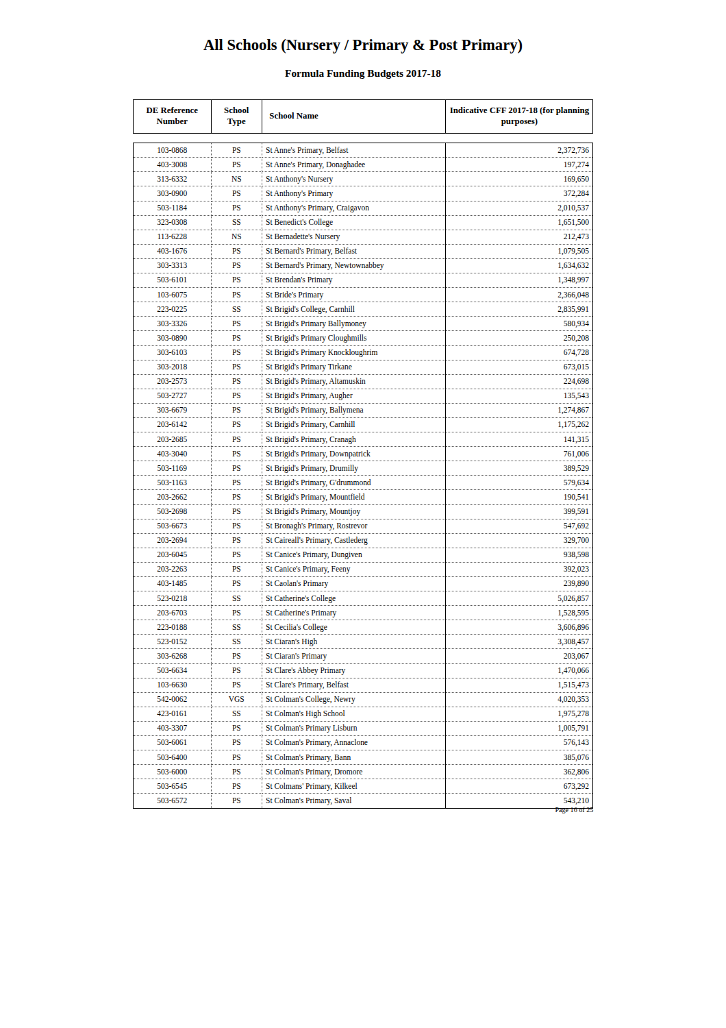All Schools (Nursery / Primary & Post Primary)
Formula Funding Budgets 2017-18
| DE Reference Number | School Type | School Name | Indicative CFF 2017-18 (for planning purposes) |
| --- | --- | --- | --- |
| 103-0868 | PS | St Anne's Primary, Belfast | 2,372,736 |
| 403-3008 | PS | St Anne's Primary, Donaghadee | 197,274 |
| 313-6332 | NS | St Anthony's Nursery | 169,650 |
| 303-0900 | PS | St Anthony's Primary | 372,284 |
| 503-1184 | PS | St Anthony's Primary, Craigavon | 2,010,537 |
| 323-0308 | SS | St Benedict's College | 1,651,500 |
| 113-6228 | NS | St Bernadette's Nursery | 212,473 |
| 403-1676 | PS | St Bernard's Primary, Belfast | 1,079,505 |
| 303-3313 | PS | St Bernard's Primary, Newtownabbey | 1,634,632 |
| 503-6101 | PS | St Brendan's Primary | 1,348,997 |
| 103-6075 | PS | St Bride's Primary | 2,366,048 |
| 223-0225 | SS | St Brigid's College, Carnhill | 2,835,991 |
| 303-3326 | PS | St Brigid's Primary Ballymoney | 580,934 |
| 303-0890 | PS | St Brigid's Primary Cloughmills | 250,208 |
| 303-6103 | PS | St Brigid's Primary Knockloughrim | 674,728 |
| 303-2018 | PS | St Brigid's Primary Tirkane | 673,015 |
| 203-2573 | PS | St Brigid's Primary, Altamuskin | 224,698 |
| 503-2727 | PS | St Brigid's Primary, Augher | 135,543 |
| 303-6679 | PS | St Brigid's Primary, Ballymena | 1,274,867 |
| 203-6142 | PS | St Brigid's Primary, Carnhill | 1,175,262 |
| 203-2685 | PS | St Brigid's Primary, Cranagh | 141,315 |
| 403-3040 | PS | St Brigid's Primary, Downpatrick | 761,006 |
| 503-1169 | PS | St Brigid's Primary, Drumilly | 389,529 |
| 503-1163 | PS | St Brigid's Primary, G'drummond | 579,634 |
| 203-2662 | PS | St Brigid's Primary, Mountfield | 190,541 |
| 503-2698 | PS | St Brigid's Primary, Mountjoy | 399,591 |
| 503-6673 | PS | St Bronagh's Primary, Rostrevor | 547,692 |
| 203-2694 | PS | St Caireall's Primary, Castlederg | 329,700 |
| 203-6045 | PS | St Canice's Primary, Dungiven | 938,598 |
| 203-2263 | PS | St Canice's Primary, Feeny | 392,023 |
| 403-1485 | PS | St Caolan's Primary | 239,890 |
| 523-0218 | SS | St Catherine's College | 5,026,857 |
| 203-6703 | PS | St Catherine's Primary | 1,528,595 |
| 223-0188 | SS | St Cecilia's College | 3,606,896 |
| 523-0152 | SS | St Ciaran's High | 3,308,457 |
| 303-6268 | PS | St Ciaran's Primary | 203,067 |
| 503-6634 | PS | St Clare's Abbey Primary | 1,470,066 |
| 103-6630 | PS | St Clare's Primary, Belfast | 1,515,473 |
| 542-0062 | VGS | St Colman's College, Newry | 4,020,353 |
| 423-0161 | SS | St Colman's High School | 1,975,278 |
| 403-3307 | PS | St Colman's Primary Lisburn | 1,005,791 |
| 503-6061 | PS | St Colman's Primary, Annaclone | 576,143 |
| 503-6400 | PS | St Colman's Primary, Bann | 385,076 |
| 503-6000 | PS | St Colman's Primary, Dromore | 362,806 |
| 503-6545 | PS | St Colmans' Primary, Kilkeel | 673,292 |
| 503-6572 | PS | St Colman's Primary, Saval | 543,210 |
Page 16 of 25